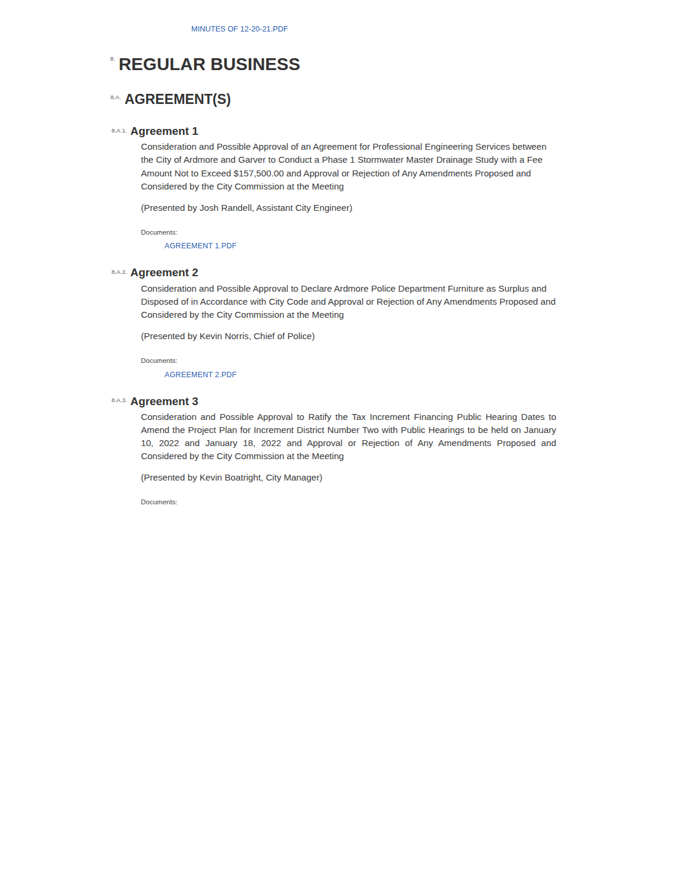MINUTES OF 12-20-21.PDF
8.
REGULAR BUSINESS
8.A.
AGREEMENT(S)
8.A.1.
Agreement 1
Consideration and Possible Approval of an Agreement for Professional Engineering Services between the City of Ardmore and Garver to Conduct a Phase 1 Stormwater Master Drainage Study with a Fee Amount Not to Exceed $157,500.00 and Approval or Rejection of Any Amendments Proposed and Considered by the City Commission at the Meeting
(Presented by Josh Randell, Assistant City Engineer)
Documents:
AGREEMENT 1.PDF
8.A.2.
Agreement 2
Consideration and Possible Approval to Declare Ardmore Police Department Furniture as Surplus and Disposed of in Accordance with City Code and Approval or Rejection of Any Amendments Proposed and Considered by the City Commission at the Meeting
(Presented by Kevin Norris, Chief of Police)
Documents:
AGREEMENT 2.PDF
8.A.3.
Agreement 3
Consideration and Possible Approval to Ratify the Tax Increment Financing Public Hearing Dates to Amend the Project Plan for Increment District Number Two with Public Hearings to be held on January 10, 2022 and January 18, 2022 and Approval or Rejection of Any Amendments Proposed and Considered by the City Commission at the Meeting
(Presented by Kevin Boatright, City Manager)
Documents: